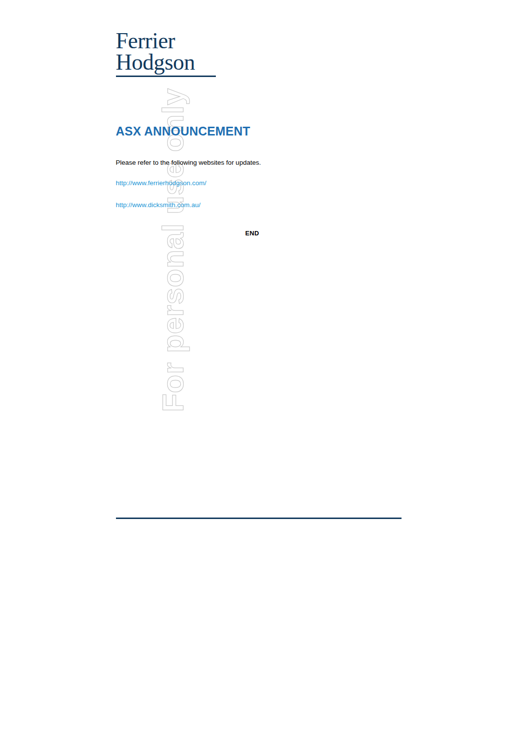For personal use only
Ferrier
Hodgson
ASX ANNOUNCEMENT
Please refer to the following websites for updates.
http://www.ferrierhodgson.com/
http://www.dicksmith.com.au/
END